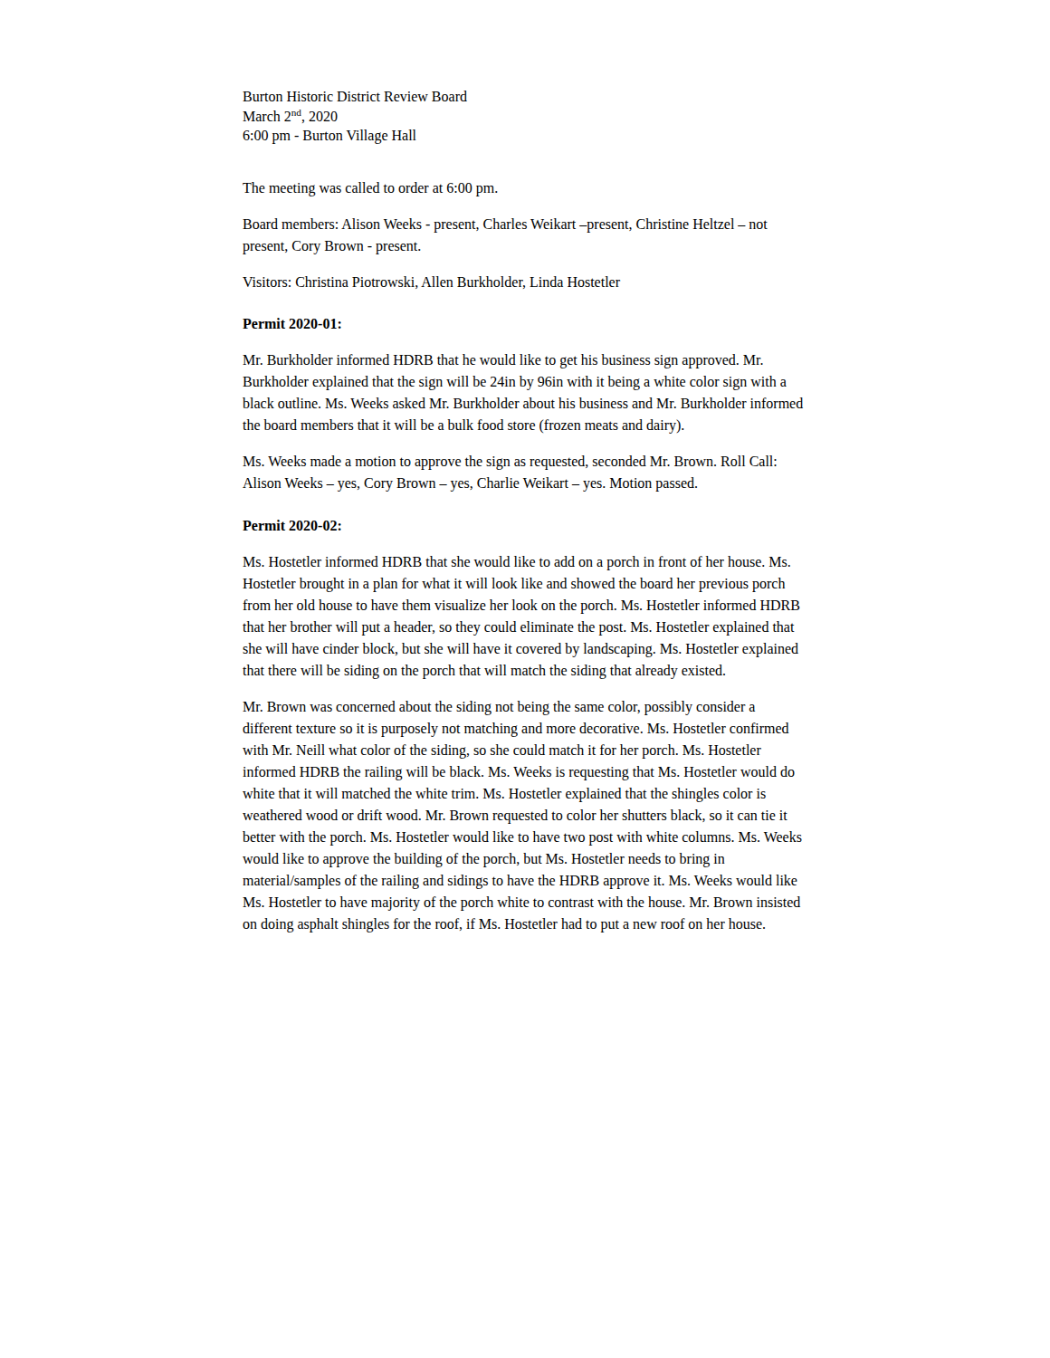Burton Historic District Review Board
March 2nd, 2020
6:00 pm - Burton Village Hall
The meeting was called to order at 6:00 pm.
Board members: Alison Weeks - present, Charles Weikart –present, Christine Heltzel – not present, Cory Brown - present.
Visitors: Christina Piotrowski, Allen Burkholder, Linda Hostetler
Permit 2020-01:
Mr. Burkholder informed HDRB that he would like to get his business sign approved. Mr. Burkholder explained that the sign will be 24in by 96in with it being a white color sign with a black outline. Ms. Weeks asked Mr. Burkholder about his business and Mr. Burkholder informed the board members that it will be a bulk food store (frozen meats and dairy).
Ms. Weeks made a motion to approve the sign as requested, seconded Mr. Brown. Roll Call: Alison Weeks – yes, Cory Brown – yes, Charlie Weikart – yes. Motion passed.
Permit 2020-02:
Ms. Hostetler informed HDRB that she would like to add on a porch in front of her house. Ms. Hostetler brought in a plan for what it will look like and showed the board her previous porch from her old house to have them visualize her look on the porch. Ms. Hostetler informed HDRB that her brother will put a header, so they could eliminate the post. Ms. Hostetler explained that she will have cinder block, but she will have it covered by landscaping. Ms. Hostetler explained that there will be siding on the porch that will match the siding that already existed.
Mr. Brown was concerned about the siding not being the same color, possibly consider a different texture so it is purposely not matching and more decorative. Ms. Hostetler confirmed with Mr. Neill what color of the siding, so she could match it for her porch. Ms. Hostetler informed HDRB the railing will be black. Ms. Weeks is requesting that Ms. Hostetler would do white that it will matched the white trim. Ms. Hostetler explained that the shingles color is weathered wood or drift wood. Mr. Brown requested to color her shutters black, so it can tie it better with the porch. Ms. Hostetler would like to have two post with white columns. Ms. Weeks would like to approve the building of the porch, but Ms. Hostetler needs to bring in material/samples of the railing and sidings to have the HDRB approve it. Ms. Weeks would like Ms. Hostetler to have majority of the porch white to contrast with the house. Mr. Brown insisted on doing asphalt shingles for the roof, if Ms. Hostetler had to put a new roof on her house.